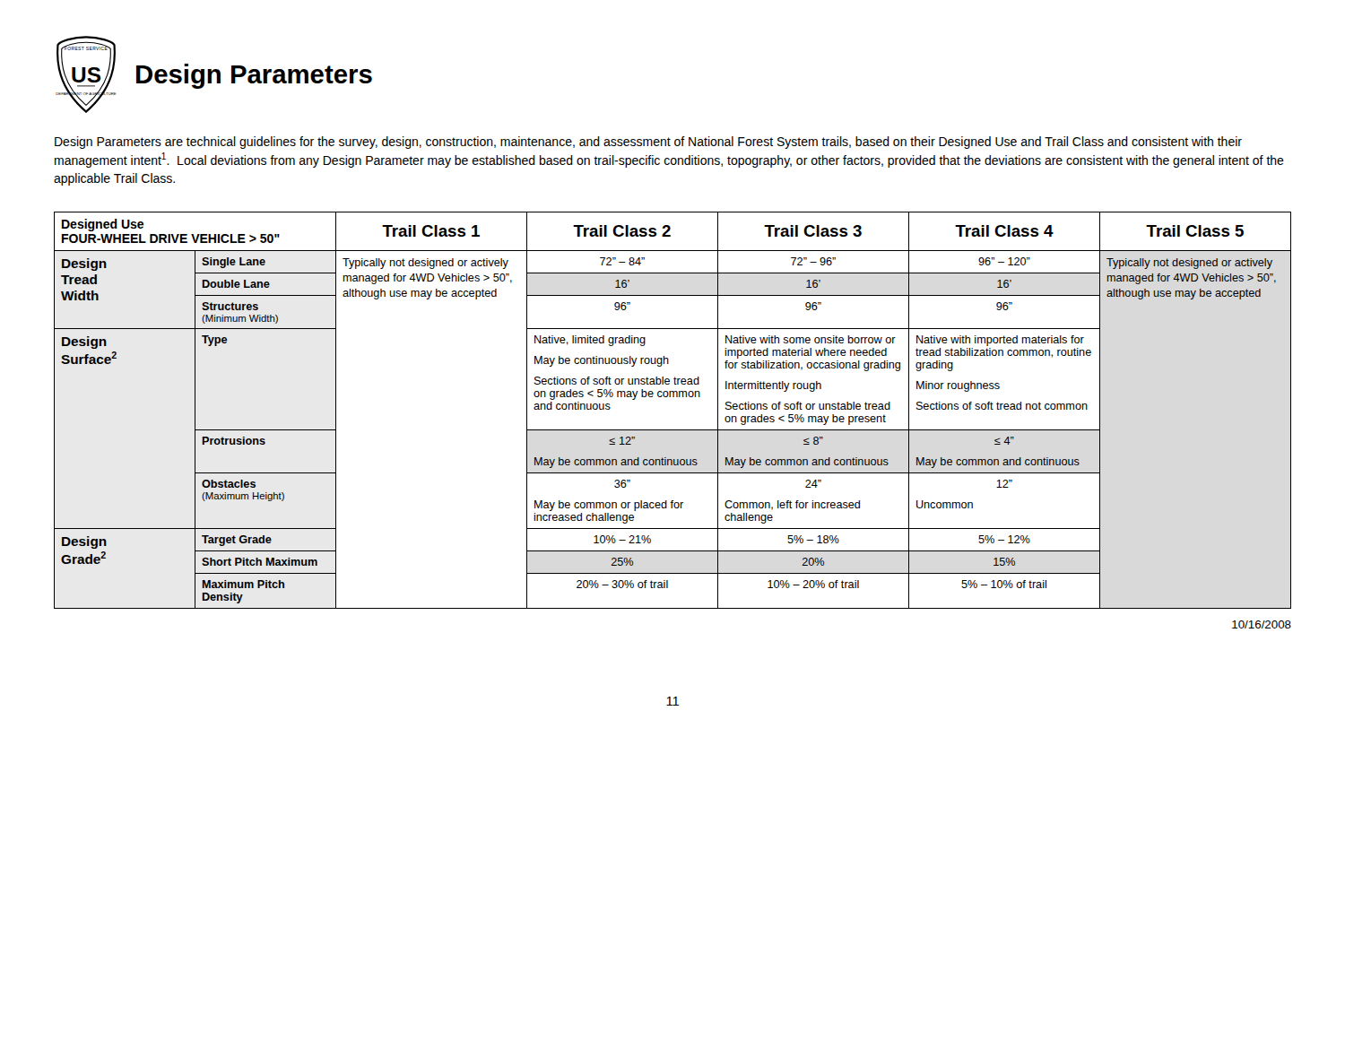FOREST SERVICE US DEPARTMENT OF AGRICULTURE
Design Parameters
Design Parameters are technical guidelines for the survey, design, construction, maintenance, and assessment of National Forest System trails, based on their Designed Use and Trail Class and consistent with their management intent1. Local deviations from any Design Parameter may be established based on trail-specific conditions, topography, or other factors, provided that the deviations are consistent with the general intent of the applicable Trail Class.
| Designed Use FOUR-WHEEL DRIVE VEHICLE > 50" | Trail Class 1 | Trail Class 2 | Trail Class 3 | Trail Class 4 | Trail Class 5 |
| --- | --- | --- | --- | --- | --- |
| Design Tread Width | Single Lane | Typically not designed or actively managed for 4WD Vehicles > 50”, although use may be accepted | 72” – 84” | 72” – 96” | 96” – 120” | Typically not designed or actively managed for 4WD Vehicles > 50”, although use may be accepted |
| Double Lane | 16’ | 16’ | 16’ |
| Structures (Minimum Width) | 96” | 96” | 96” |
| Design Surface 2 | Type | Native, limited grading May be continuously rough Sections of soft or unstable tread on grades < 5% may be common and continuous | Native with some onsite borrow or imported material where needed for stabilization, occasional grading Intermittently rough Sections of soft or unstable tread on grades < 5% may be present | Native with imported materials for tread stabilization common, routine grading Minor roughness Sections of soft tread not common |
| Protrusions | ≤ 12” May be common and continuous | ≤ 8” May be common and continuous | ≤ 4” May be common and continuous |
| Obstacles (Maximum Height) | 36” May be common or placed for increased challenge | 24” Common, left for increased challenge | 12” Uncommon |
| Design Grade 2 | Target Grade | 10% – 21% | 5% – 18% | 5% – 12% |
| Short Pitch Maximum | 25% | 20% | 15% |
| Maximum Pitch Density | 20% – 30% of trail | 10% – 20% of trail | 5% – 10% of trail |
10/16/2008
11